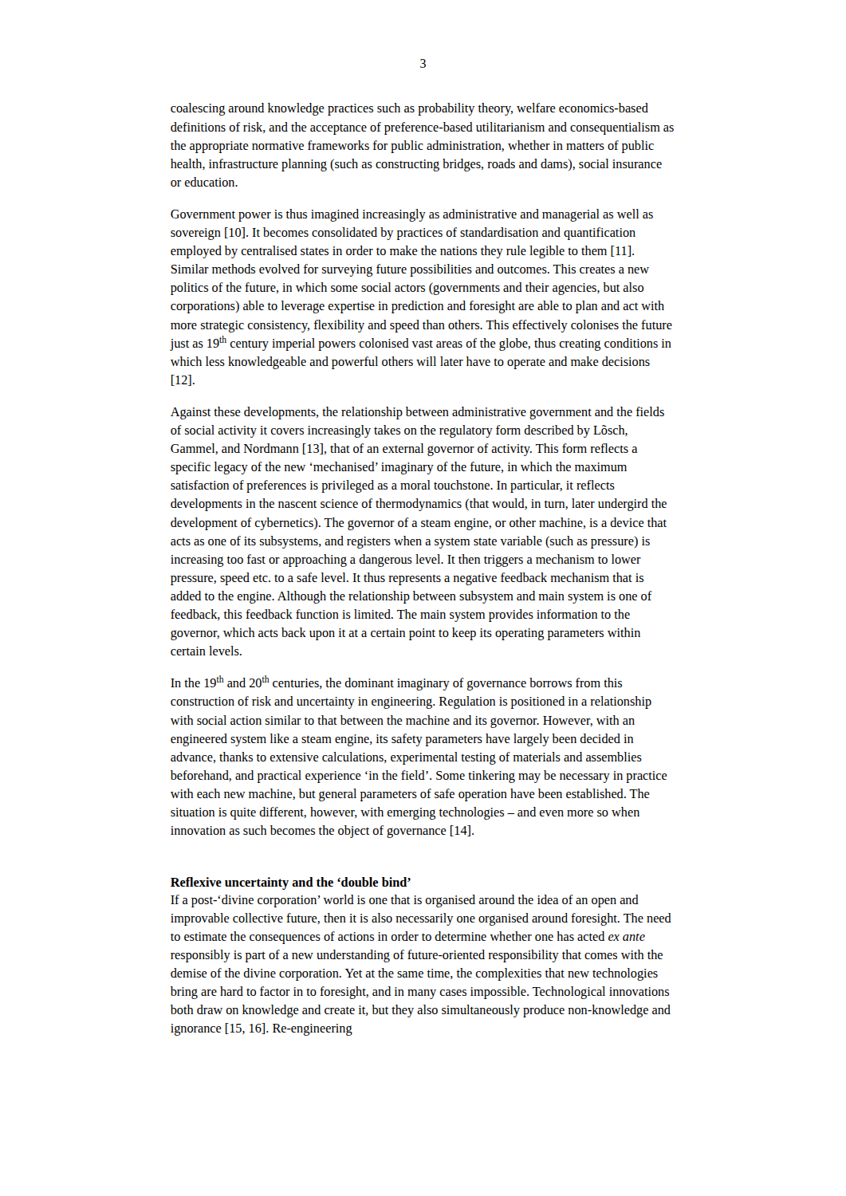3
coalescing around knowledge practices such as probability theory, welfare economics-based definitions of risk, and the acceptance of preference-based utilitarianism and consequentialism as the appropriate normative frameworks for public administration, whether in matters of public health, infrastructure planning (such as constructing bridges, roads and dams), social insurance or education.
Government power is thus imagined increasingly as administrative and managerial as well as sovereign [10]. It becomes consolidated by practices of standardisation and quantification employed by centralised states in order to make the nations they rule legible to them [11]. Similar methods evolved for surveying future possibilities and outcomes. This creates a new politics of the future, in which some social actors (governments and their agencies, but also corporations) able to leverage expertise in prediction and foresight are able to plan and act with more strategic consistency, flexibility and speed than others. This effectively colonises the future just as 19th century imperial powers colonised vast areas of the globe, thus creating conditions in which less knowledgeable and powerful others will later have to operate and make decisions [12].
Against these developments, the relationship between administrative government and the fields of social activity it covers increasingly takes on the regulatory form described by Lõsch, Gammel, and Nordmann [13], that of an external governor of activity. This form reflects a specific legacy of the new ‘mechanised’ imaginary of the future, in which the maximum satisfaction of preferences is privileged as a moral touchstone. In particular, it reflects developments in the nascent science of thermodynamics (that would, in turn, later undergird the development of cybernetics). The governor of a steam engine, or other machine, is a device that acts as one of its subsystems, and registers when a system state variable (such as pressure) is increasing too fast or approaching a dangerous level. It then triggers a mechanism to lower pressure, speed etc. to a safe level. It thus represents a negative feedback mechanism that is added to the engine. Although the relationship between subsystem and main system is one of feedback, this feedback function is limited. The main system provides information to the governor, which acts back upon it at a certain point to keep its operating parameters within certain levels.
In the 19th and 20th centuries, the dominant imaginary of governance borrows from this construction of risk and uncertainty in engineering. Regulation is positioned in a relationship with social action similar to that between the machine and its governor. However, with an engineered system like a steam engine, its safety parameters have largely been decided in advance, thanks to extensive calculations, experimental testing of materials and assemblies beforehand, and practical experience ‘in the field’. Some tinkering may be necessary in practice with each new machine, but general parameters of safe operation have been established. The situation is quite different, however, with emerging technologies – and even more so when innovation as such becomes the object of governance [14].
Reflexive uncertainty and the ‘double bind’
If a post-‘divine corporation’ world is one that is organised around the idea of an open and improvable collective future, then it is also necessarily one organised around foresight. The need to estimate the consequences of actions in order to determine whether one has acted ex ante responsibly is part of a new understanding of future-oriented responsibility that comes with the demise of the divine corporation. Yet at the same time, the complexities that new technologies bring are hard to factor in to foresight, and in many cases impossible. Technological innovations both draw on knowledge and create it, but they also simultaneously produce non-knowledge and ignorance [15, 16]. Re-engineering